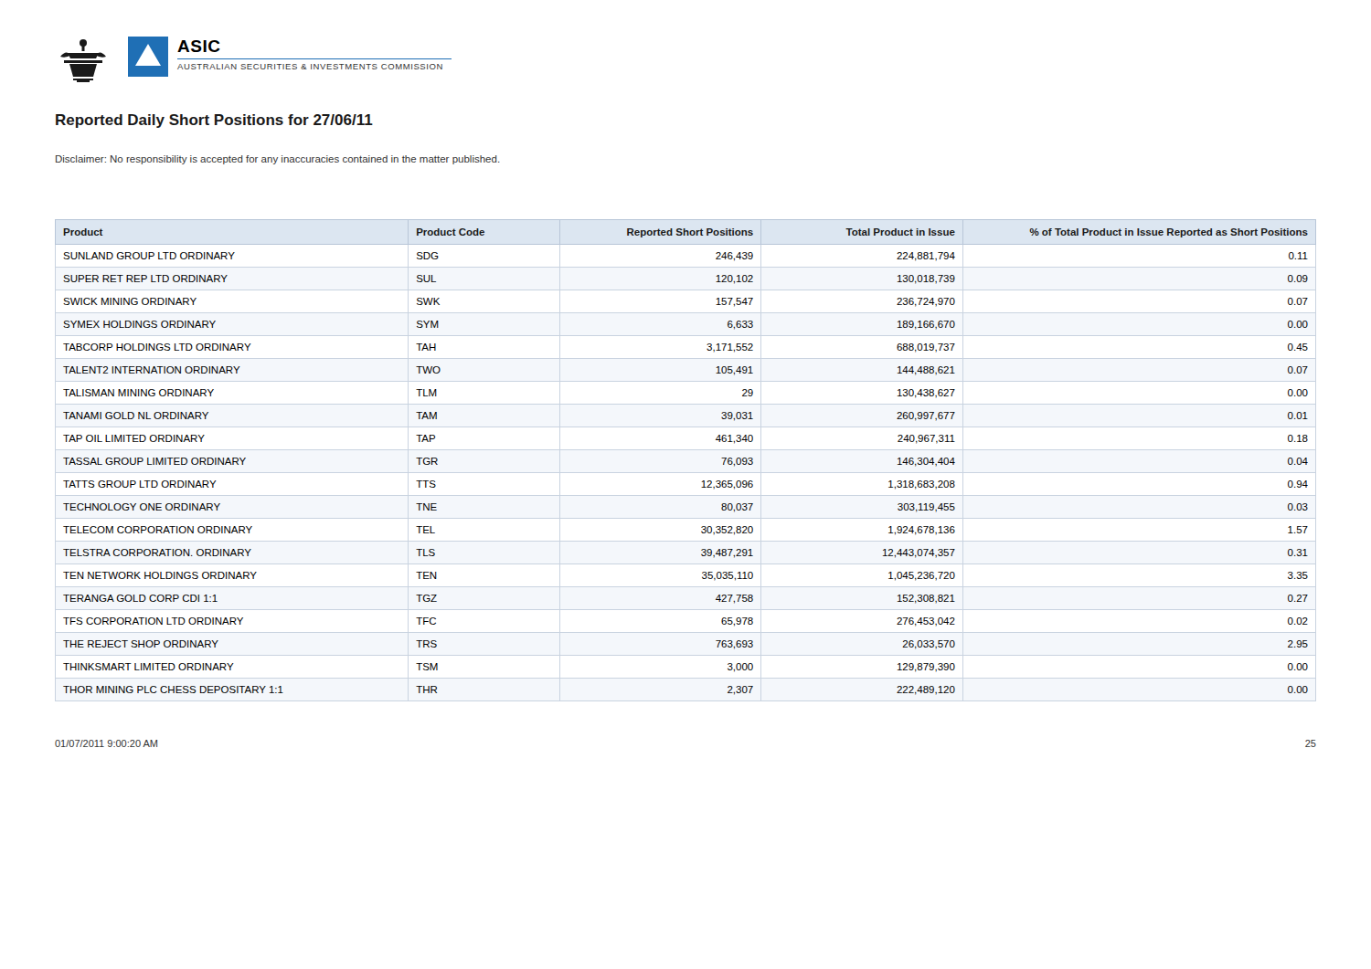ASIC
Australian Securities & Investments Commission
Reported Daily Short Positions for 27/06/11
Disclaimer: No responsibility is accepted for any inaccuracies contained in the matter published.
| Product | Product Code | Reported Short Positions | Total Product in Issue | % of Total Product in Issue Reported as Short Positions |
| --- | --- | --- | --- | --- |
| SUNLAND GROUP LTD ORDINARY | SDG | 246,439 | 224,881,794 | 0.11 |
| SUPER RET REP LTD ORDINARY | SUL | 120,102 | 130,018,739 | 0.09 |
| SWICK MINING ORDINARY | SWK | 157,547 | 236,724,970 | 0.07 |
| SYMEX HOLDINGS ORDINARY | SYM | 6,633 | 189,166,670 | 0.00 |
| TABCORP HOLDINGS LTD ORDINARY | TAH | 3,171,552 | 688,019,737 | 0.45 |
| TALENT2 INTERNATION ORDINARY | TWO | 105,491 | 144,488,621 | 0.07 |
| TALISMAN MINING ORDINARY | TLM | 29 | 130,438,627 | 0.00 |
| TANAMI GOLD NL ORDINARY | TAM | 39,031 | 260,997,677 | 0.01 |
| TAP OIL LIMITED ORDINARY | TAP | 461,340 | 240,967,311 | 0.18 |
| TASSAL GROUP LIMITED ORDINARY | TGR | 76,093 | 146,304,404 | 0.04 |
| TATTS GROUP LTD ORDINARY | TTS | 12,365,096 | 1,318,683,208 | 0.94 |
| TECHNOLOGY ONE ORDINARY | TNE | 80,037 | 303,119,455 | 0.03 |
| TELECOM CORPORATION ORDINARY | TEL | 30,352,820 | 1,924,678,136 | 1.57 |
| TELSTRA CORPORATION. ORDINARY | TLS | 39,487,291 | 12,443,074,357 | 0.31 |
| TEN NETWORK HOLDINGS ORDINARY | TEN | 35,035,110 | 1,045,236,720 | 3.35 |
| TERANGA GOLD CORP CDI 1:1 | TGZ | 427,758 | 152,308,821 | 0.27 |
| TFS CORPORATION LTD ORDINARY | TFC | 65,978 | 276,453,042 | 0.02 |
| THE REJECT SHOP ORDINARY | TRS | 763,693 | 26,033,570 | 2.95 |
| THINKSMART LIMITED ORDINARY | TSM | 3,000 | 129,879,390 | 0.00 |
| THOR MINING PLC CHESS DEPOSITARY 1:1 | THR | 2,307 | 222,489,120 | 0.00 |
01/07/2011 9:00:20 AM
25